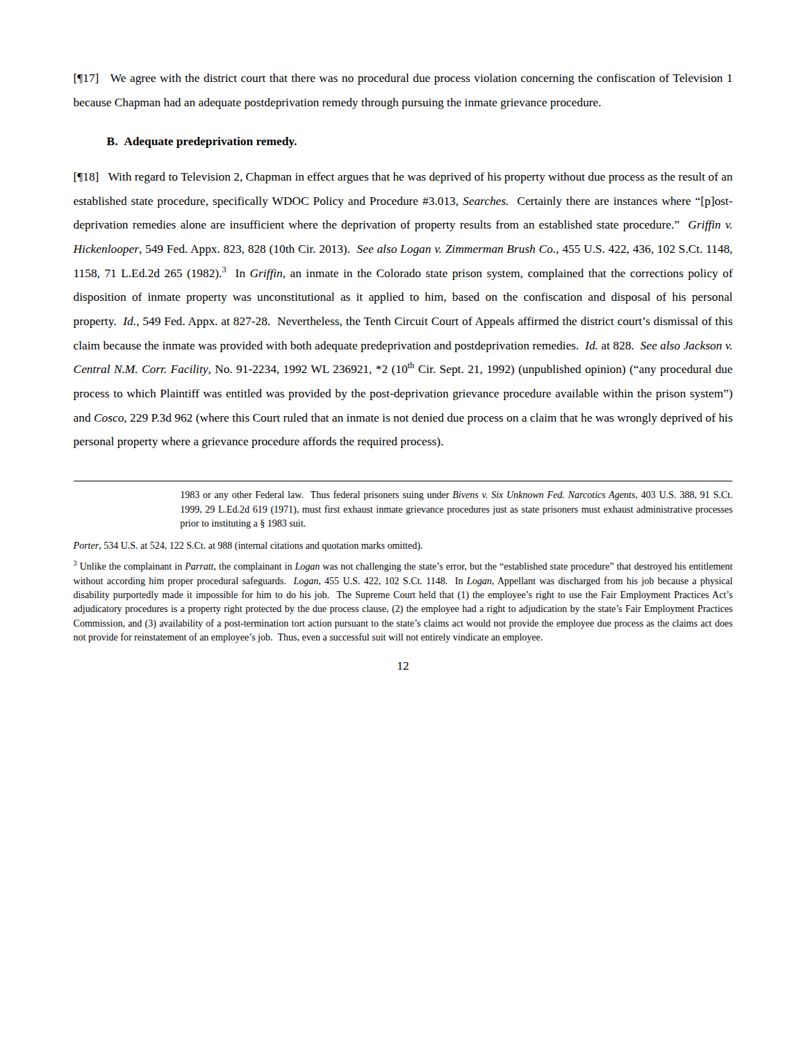[¶17] We agree with the district court that there was no procedural due process violation concerning the confiscation of Television 1 because Chapman had an adequate postdeprivation remedy through pursuing the inmate grievance procedure.
B. Adequate predeprivation remedy.
[¶18] With regard to Television 2, Chapman in effect argues that he was deprived of his property without due process as the result of an established state procedure, specifically WDOC Policy and Procedure #3.013, Searches. Certainly there are instances where “[p]ost-deprivation remedies alone are insufficient where the deprivation of property results from an established state procedure.” Griffin v. Hickenlooper, 549 Fed. Appx. 823, 828 (10th Cir. 2013). See also Logan v. Zimmerman Brush Co., 455 U.S. 422, 436, 102 S.Ct. 1148, 1158, 71 L.Ed.2d 265 (1982).3 In Griffin, an inmate in the Colorado state prison system, complained that the corrections policy of disposition of inmate property was unconstitutional as it applied to him, based on the confiscation and disposal of his personal property. Id., 549 Fed. Appx. at 827-28. Nevertheless, the Tenth Circuit Court of Appeals affirmed the district court’s dismissal of this claim because the inmate was provided with both adequate predeprivation and postdeprivation remedies. Id. at 828. See also Jackson v. Central N.M. Corr. Facility, No. 91-2234, 1992 WL 236921, *2 (10th Cir. Sept. 21, 1992) (unpublished opinion) (“any procedural due process to which Plaintiff was entitled was provided by the post-deprivation grievance procedure available within the prison system”) and Cosco, 229 P.3d 962 (where this Court ruled that an inmate is not denied due process on a claim that he was wrongly deprived of his personal property where a grievance procedure affords the required process).
1983 or any other Federal law. Thus federal prisoners suing under Bivens v. Six Unknown Fed. Narcotics Agents, 403 U.S. 388, 91 S.Ct. 1999, 29 L.Ed.2d 619 (1971), must first exhaust inmate grievance procedures just as state prisoners must exhaust administrative processes prior to instituting a § 1983 suit.
Porter, 534 U.S. at 524, 122 S.Ct. at 988 (internal citations and quotation marks omitted).
3 Unlike the complainant in Parratt, the complainant in Logan was not challenging the state’s error, but the “established state procedure” that destroyed his entitlement without according him proper procedural safeguards. Logan, 455 U.S. 422, 102 S.Ct. 1148. In Logan, Appellant was discharged from his job because a physical disability purportedly made it impossible for him to do his job. The Supreme Court held that (1) the employee’s right to use the Fair Employment Practices Act’s adjudicatory procedures is a property right protected by the due process clause, (2) the employee had a right to adjudication by the state’s Fair Employment Practices Commission, and (3) availability of a post-termination tort action pursuant to the state’s claims act would not provide the employee due process as the claims act does not provide for reinstatement of an employee’s job. Thus, even a successful suit will not entirely vindicate an employee.
12